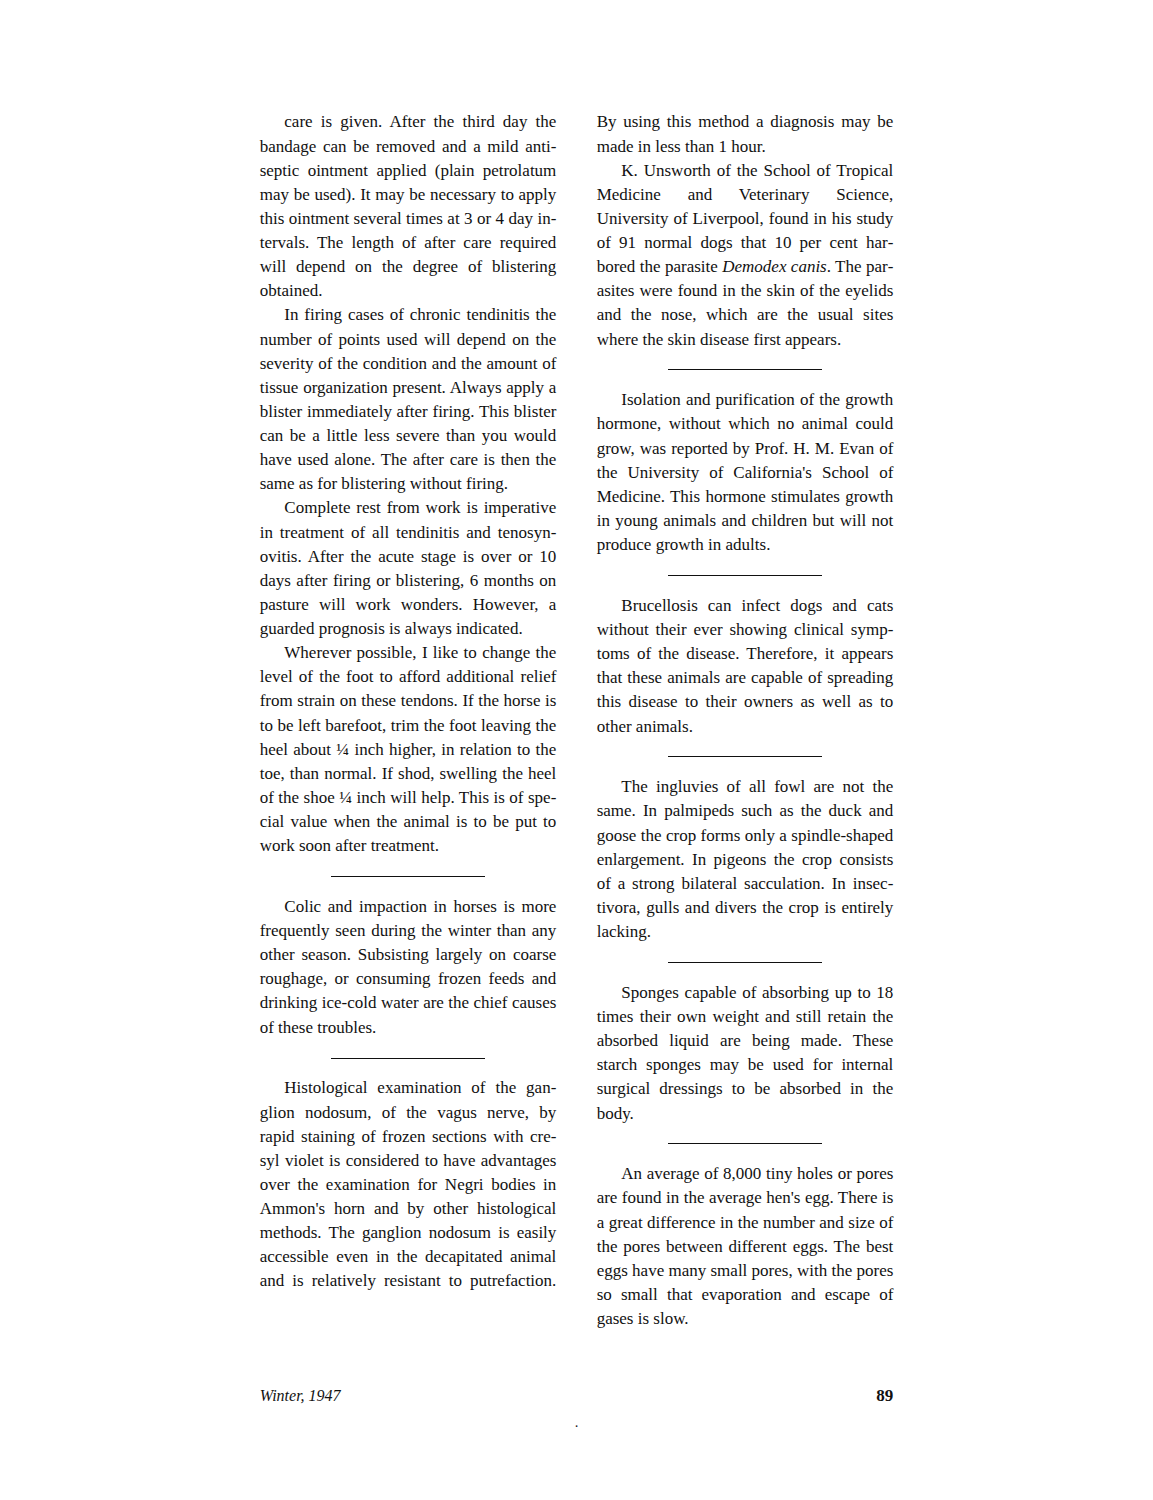care is given. After the third day the bandage can be removed and a mild antiseptic ointment applied (plain petrolatum may be used). It may be necessary to apply this ointment several times at 3 or 4 day intervals. The length of after care required will depend on the degree of blistering obtained.
In firing cases of chronic tendinitis the number of points used will depend on the severity of the condition and the amount of tissue organization present. Always apply a blister immediately after firing. This blister can be a little less severe than you would have used alone. The after care is then the same as for blistering without firing.
Complete rest from work is imperative in treatment of all tendinitis and tenosynovitis. After the acute stage is over or 10 days after firing or blistering, 6 months on pasture will work wonders. However, a guarded prognosis is always indicated.
Wherever possible, I like to change the level of the foot to afford additional relief from strain on these tendons. If the horse is to be left barefoot, trim the foot leaving the heel about ¼ inch higher, in relation to the toe, than normal. If shod, swelling the heel of the shoe ¼ inch will help. This is of special value when the animal is to be put to work soon after treatment.
Colic and impaction in horses is more frequently seen during the winter than any other season. Subsisting largely on coarse roughage, or consuming frozen feeds and drinking ice-cold water are the chief causes of these troubles.
Histological examination of the ganglion nodosum, of the vagus nerve, by rapid staining of frozen sections with cresyl violet is considered to have advantages over the examination for Negri bodies in Ammon's horn and by other histological methods. The ganglion nodosum is easily accessible even in the decapitated animal and is relatively resistant to putrefaction. By using this method a diagnosis may be made in less than 1 hour.
K. Unsworth of the School of Tropical Medicine and Veterinary Science, University of Liverpool, found in his study of 91 normal dogs that 10 per cent harbored the parasite Demodex canis. The parasites were found in the skin of the eyelids and the nose, which are the usual sites where the skin disease first appears.
Isolation and purification of the growth hormone, without which no animal could grow, was reported by Prof. H. M. Evan of the University of California's School of Medicine. This hormone stimulates growth in young animals and children but will not produce growth in adults.
Brucellosis can infect dogs and cats without their ever showing clinical symptoms of the disease. Therefore, it appears that these animals are capable of spreading this disease to their owners as well as to other animals.
The ingluvies of all fowl are not the same. In palmipeds such as the duck and goose the crop forms only a spindle-shaped enlargement. In pigeons the crop consists of a strong bilateral sacculation. In insectivora, gulls and divers the crop is entirely lacking.
Sponges capable of absorbing up to 18 times their own weight and still retain the absorbed liquid are being made. These starch sponges may be used for internal surgical dressings to be absorbed in the body.
An average of 8,000 tiny holes or pores are found in the average hen's egg. There is a great difference in the number and size of the pores between different eggs. The best eggs have many small pores, with the pores so small that evaporation and escape of gases is slow.
Winter, 1947 89
·